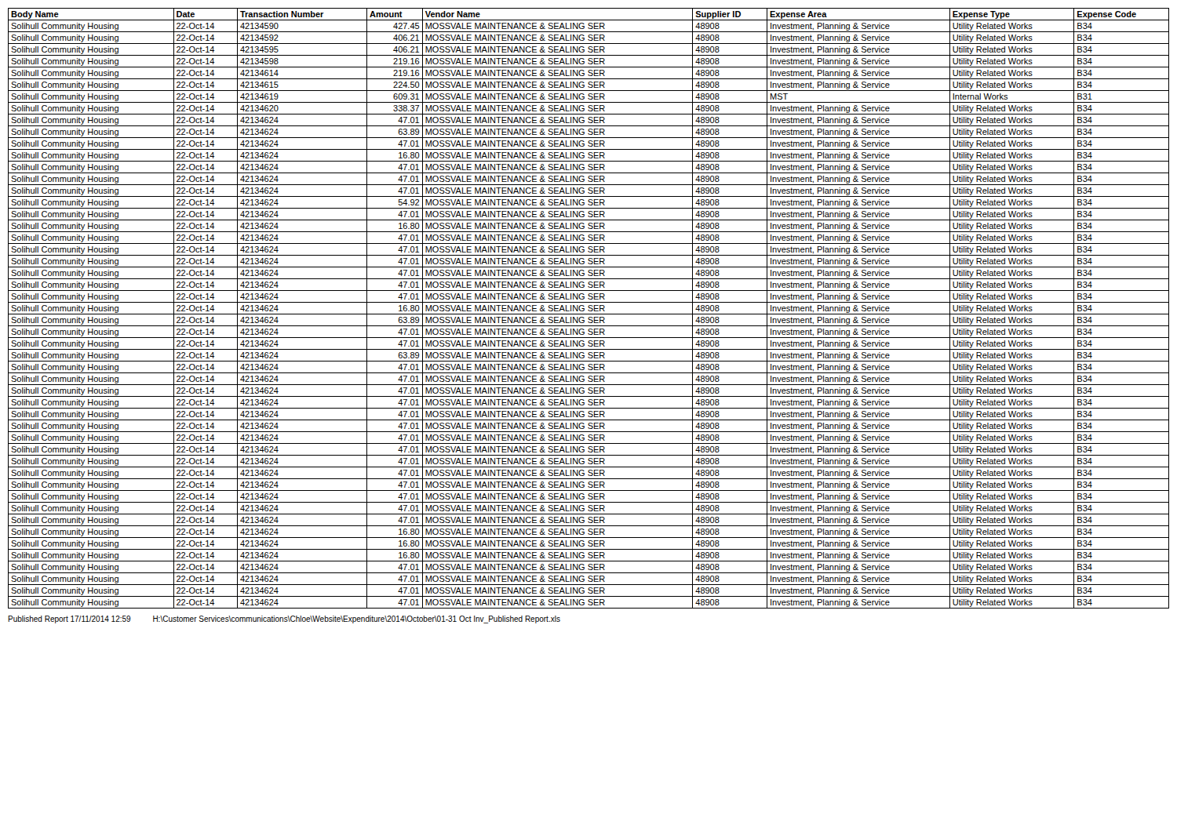| Body Name | Date | Transaction Number | Amount | Vendor Name | Supplier ID | Expense Area | Expense Type | Expense Code |
| --- | --- | --- | --- | --- | --- | --- | --- | --- |
| Solihull Community Housing | 22-Oct-14 | 42134590 | 427.45 | MOSSVALE MAINTENANCE & SEALING SER | 48908 | Investment, Planning & Service | Utility Related Works | B34 |
| Solihull Community Housing | 22-Oct-14 | 42134592 | 406.21 | MOSSVALE MAINTENANCE & SEALING SER | 48908 | Investment, Planning & Service | Utility Related Works | B34 |
| Solihull Community Housing | 22-Oct-14 | 42134595 | 406.21 | MOSSVALE MAINTENANCE & SEALING SER | 48908 | Investment, Planning & Service | Utility Related Works | B34 |
| Solihull Community Housing | 22-Oct-14 | 42134598 | 219.16 | MOSSVALE MAINTENANCE & SEALING SER | 48908 | Investment, Planning & Service | Utility Related Works | B34 |
| Solihull Community Housing | 22-Oct-14 | 42134614 | 219.16 | MOSSVALE MAINTENANCE & SEALING SER | 48908 | Investment, Planning & Service | Utility Related Works | B34 |
| Solihull Community Housing | 22-Oct-14 | 42134615 | 224.50 | MOSSVALE MAINTENANCE & SEALING SER | 48908 | Investment, Planning & Service | Utility Related Works | B34 |
| Solihull Community Housing | 22-Oct-14 | 42134619 | 609.31 | MOSSVALE MAINTENANCE & SEALING SER | 48908 | MST | Internal Works | B31 |
| Solihull Community Housing | 22-Oct-14 | 42134620 | 338.37 | MOSSVALE MAINTENANCE & SEALING SER | 48908 | Investment, Planning & Service | Utility Related Works | B34 |
| Solihull Community Housing | 22-Oct-14 | 42134624 | 47.01 | MOSSVALE MAINTENANCE & SEALING SER | 48908 | Investment, Planning & Service | Utility Related Works | B34 |
| Solihull Community Housing | 22-Oct-14 | 42134624 | 63.89 | MOSSVALE MAINTENANCE & SEALING SER | 48908 | Investment, Planning & Service | Utility Related Works | B34 |
| Solihull Community Housing | 22-Oct-14 | 42134624 | 47.01 | MOSSVALE MAINTENANCE & SEALING SER | 48908 | Investment, Planning & Service | Utility Related Works | B34 |
| Solihull Community Housing | 22-Oct-14 | 42134624 | 16.80 | MOSSVALE MAINTENANCE & SEALING SER | 48908 | Investment, Planning & Service | Utility Related Works | B34 |
| Solihull Community Housing | 22-Oct-14 | 42134624 | 47.01 | MOSSVALE MAINTENANCE & SEALING SER | 48908 | Investment, Planning & Service | Utility Related Works | B34 |
| Solihull Community Housing | 22-Oct-14 | 42134624 | 47.01 | MOSSVALE MAINTENANCE & SEALING SER | 48908 | Investment, Planning & Service | Utility Related Works | B34 |
| Solihull Community Housing | 22-Oct-14 | 42134624 | 47.01 | MOSSVALE MAINTENANCE & SEALING SER | 48908 | Investment, Planning & Service | Utility Related Works | B34 |
| Solihull Community Housing | 22-Oct-14 | 42134624 | 54.92 | MOSSVALE MAINTENANCE & SEALING SER | 48908 | Investment, Planning & Service | Utility Related Works | B34 |
| Solihull Community Housing | 22-Oct-14 | 42134624 | 47.01 | MOSSVALE MAINTENANCE & SEALING SER | 48908 | Investment, Planning & Service | Utility Related Works | B34 |
| Solihull Community Housing | 22-Oct-14 | 42134624 | 16.80 | MOSSVALE MAINTENANCE & SEALING SER | 48908 | Investment, Planning & Service | Utility Related Works | B34 |
| Solihull Community Housing | 22-Oct-14 | 42134624 | 47.01 | MOSSVALE MAINTENANCE & SEALING SER | 48908 | Investment, Planning & Service | Utility Related Works | B34 |
| Solihull Community Housing | 22-Oct-14 | 42134624 | 47.01 | MOSSVALE MAINTENANCE & SEALING SER | 48908 | Investment, Planning & Service | Utility Related Works | B34 |
| Solihull Community Housing | 22-Oct-14 | 42134624 | 47.01 | MOSSVALE MAINTENANCE & SEALING SER | 48908 | Investment, Planning & Service | Utility Related Works | B34 |
| Solihull Community Housing | 22-Oct-14 | 42134624 | 47.01 | MOSSVALE MAINTENANCE & SEALING SER | 48908 | Investment, Planning & Service | Utility Related Works | B34 |
| Solihull Community Housing | 22-Oct-14 | 42134624 | 47.01 | MOSSVALE MAINTENANCE & SEALING SER | 48908 | Investment, Planning & Service | Utility Related Works | B34 |
| Solihull Community Housing | 22-Oct-14 | 42134624 | 47.01 | MOSSVALE MAINTENANCE & SEALING SER | 48908 | Investment, Planning & Service | Utility Related Works | B34 |
| Solihull Community Housing | 22-Oct-14 | 42134624 | 16.80 | MOSSVALE MAINTENANCE & SEALING SER | 48908 | Investment, Planning & Service | Utility Related Works | B34 |
| Solihull Community Housing | 22-Oct-14 | 42134624 | 63.89 | MOSSVALE MAINTENANCE & SEALING SER | 48908 | Investment, Planning & Service | Utility Related Works | B34 |
| Solihull Community Housing | 22-Oct-14 | 42134624 | 47.01 | MOSSVALE MAINTENANCE & SEALING SER | 48908 | Investment, Planning & Service | Utility Related Works | B34 |
| Solihull Community Housing | 22-Oct-14 | 42134624 | 47.01 | MOSSVALE MAINTENANCE & SEALING SER | 48908 | Investment, Planning & Service | Utility Related Works | B34 |
| Solihull Community Housing | 22-Oct-14 | 42134624 | 63.89 | MOSSVALE MAINTENANCE & SEALING SER | 48908 | Investment, Planning & Service | Utility Related Works | B34 |
| Solihull Community Housing | 22-Oct-14 | 42134624 | 47.01 | MOSSVALE MAINTENANCE & SEALING SER | 48908 | Investment, Planning & Service | Utility Related Works | B34 |
| Solihull Community Housing | 22-Oct-14 | 42134624 | 47.01 | MOSSVALE MAINTENANCE & SEALING SER | 48908 | Investment, Planning & Service | Utility Related Works | B34 |
| Solihull Community Housing | 22-Oct-14 | 42134624 | 47.01 | MOSSVALE MAINTENANCE & SEALING SER | 48908 | Investment, Planning & Service | Utility Related Works | B34 |
| Solihull Community Housing | 22-Oct-14 | 42134624 | 47.01 | MOSSVALE MAINTENANCE & SEALING SER | 48908 | Investment, Planning & Service | Utility Related Works | B34 |
| Solihull Community Housing | 22-Oct-14 | 42134624 | 47.01 | MOSSVALE MAINTENANCE & SEALING SER | 48908 | Investment, Planning & Service | Utility Related Works | B34 |
| Solihull Community Housing | 22-Oct-14 | 42134624 | 47.01 | MOSSVALE MAINTENANCE & SEALING SER | 48908 | Investment, Planning & Service | Utility Related Works | B34 |
| Solihull Community Housing | 22-Oct-14 | 42134624 | 47.01 | MOSSVALE MAINTENANCE & SEALING SER | 48908 | Investment, Planning & Service | Utility Related Works | B34 |
| Solihull Community Housing | 22-Oct-14 | 42134624 | 47.01 | MOSSVALE MAINTENANCE & SEALING SER | 48908 | Investment, Planning & Service | Utility Related Works | B34 |
| Solihull Community Housing | 22-Oct-14 | 42134624 | 47.01 | MOSSVALE MAINTENANCE & SEALING SER | 48908 | Investment, Planning & Service | Utility Related Works | B34 |
| Solihull Community Housing | 22-Oct-14 | 42134624 | 47.01 | MOSSVALE MAINTENANCE & SEALING SER | 48908 | Investment, Planning & Service | Utility Related Works | B34 |
| Solihull Community Housing | 22-Oct-14 | 42134624 | 47.01 | MOSSVALE MAINTENANCE & SEALING SER | 48908 | Investment, Planning & Service | Utility Related Works | B34 |
| Solihull Community Housing | 22-Oct-14 | 42134624 | 47.01 | MOSSVALE MAINTENANCE & SEALING SER | 48908 | Investment, Planning & Service | Utility Related Works | B34 |
| Solihull Community Housing | 22-Oct-14 | 42134624 | 47.01 | MOSSVALE MAINTENANCE & SEALING SER | 48908 | Investment, Planning & Service | Utility Related Works | B34 |
| Solihull Community Housing | 22-Oct-14 | 42134624 | 47.01 | MOSSVALE MAINTENANCE & SEALING SER | 48908 | Investment, Planning & Service | Utility Related Works | B34 |
| Solihull Community Housing | 22-Oct-14 | 42134624 | 16.80 | MOSSVALE MAINTENANCE & SEALING SER | 48908 | Investment, Planning & Service | Utility Related Works | B34 |
| Solihull Community Housing | 22-Oct-14 | 42134624 | 16.80 | MOSSVALE MAINTENANCE & SEALING SER | 48908 | Investment, Planning & Service | Utility Related Works | B34 |
| Solihull Community Housing | 22-Oct-14 | 42134624 | 16.80 | MOSSVALE MAINTENANCE & SEALING SER | 48908 | Investment, Planning & Service | Utility Related Works | B34 |
| Solihull Community Housing | 22-Oct-14 | 42134624 | 47.01 | MOSSVALE MAINTENANCE & SEALING SER | 48908 | Investment, Planning & Service | Utility Related Works | B34 |
| Solihull Community Housing | 22-Oct-14 | 42134624 | 47.01 | MOSSVALE MAINTENANCE & SEALING SER | 48908 | Investment, Planning & Service | Utility Related Works | B34 |
| Solihull Community Housing | 22-Oct-14 | 42134624 | 47.01 | MOSSVALE MAINTENANCE & SEALING SER | 48908 | Investment, Planning & Service | Utility Related Works | B34 |
| Solihull Community Housing | 22-Oct-14 | 42134624 | 47.01 | MOSSVALE MAINTENANCE & SEALING SER | 48908 | Investment, Planning & Service | Utility Related Works | B34 |
Published Report 17/11/2014 12:59 H:\Customer Services\communications\Chloe\Website\Expenditure\2014\October\01-31 Oct Inv_Published Report.xls